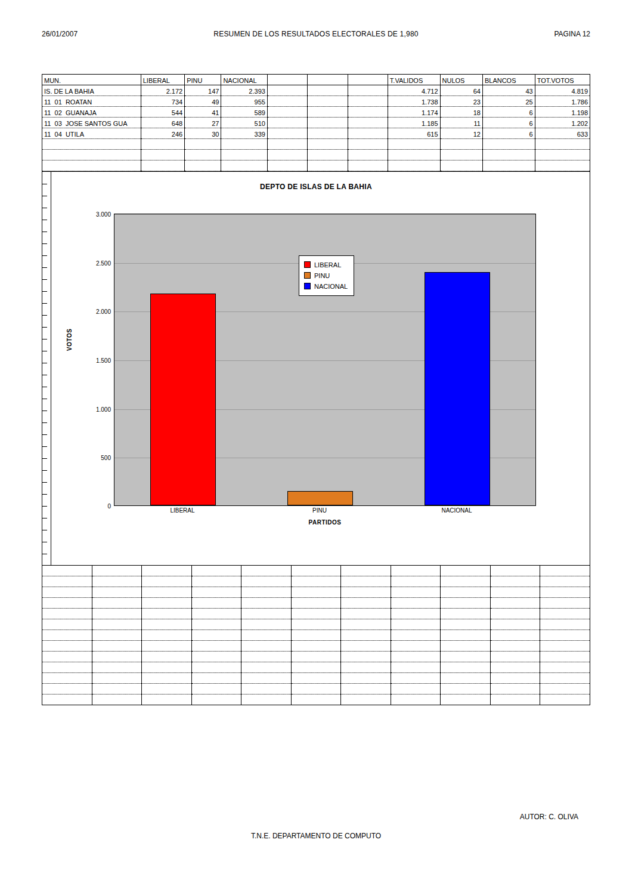26/01/2007
RESUMEN DE LOS RESULTADOS ELECTORALES DE 1,980
PAGINA 12
| MUN. | LIBERAL | PINU | NACIONAL | | | | T.VALIDOS | NULOS | BLANCOS | TOT.VOTOS |
| IS. DE LA BAHIA | 2.172 | 147 | 2.393 | | | | 4.712 | 64 | 43 | 4.819 |
| 11 01 ROATAN | 734 | 49 | 955 | | | | 1.738 | 23 | 25 | 1.786 |
| 11 02 GUANAJA | 544 | 41 | 589 | | | | 1.174 | 18 | 6 | 1.198 |
| 11 03 JOSE SANTOS GUA | 648 | 27 | 510 | | | | 1.185 | 11 | 6 | 1.202 |
| 11 04 UTILA | 246 | 30 | 339 | | | | 615 | 12 | 6 | 633 |
DEPTO DE ISLAS DE LA BAHIA
VOTOS
3.000
2.500
2.000
1.500
1.000
500
0
LIBERAL
PINU
NACIONAL
LIBERAL PINU NACIONAL
PARTIDOS
AUTOR: C. OLIVA
T.N.E. DEPARTAMENTO DE COMPUTO